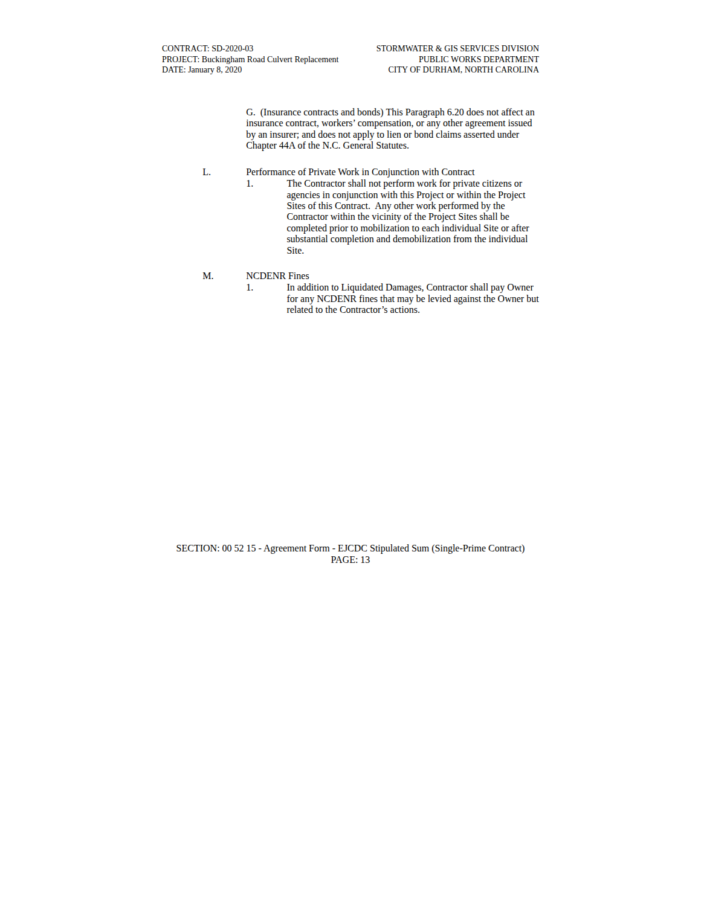| CONTRACT: SD-2020-03 | STORMWATER & GIS SERVICES DIVISION |
| PROJECT: Buckingham Road Culvert Replacement | PUBLIC WORKS DEPARTMENT |
| DATE: January 8, 2020 | CITY OF DURHAM, NORTH CAROLINA |
G. (Insurance contracts and bonds) This Paragraph 6.20 does not affect an insurance contract, workers’ compensation, or any other agreement issued by an insurer; and does not apply to lien or bond claims asserted under Chapter 44A of the N.C. General Statutes.
L.
Performance of Private Work in Conjunction with Contract
1.
The Contractor shall not perform work for private citizens or agencies in conjunction with this Project or within the Project Sites of this Contract. Any other work performed by the Contractor within the vicinity of the Project Sites shall be completed prior to mobilization to each individual Site or after substantial completion and demobilization from the individual Site.
M.
NCDENR Fines
1.
In addition to Liquidated Damages, Contractor shall pay Owner for any NCDENR fines that may be levied against the Owner but related to the Contractor’s actions.
SECTION: 00 52 15 - Agreement Form - EJCDC Stipulated Sum (Single-Prime Contract)
PAGE: 13